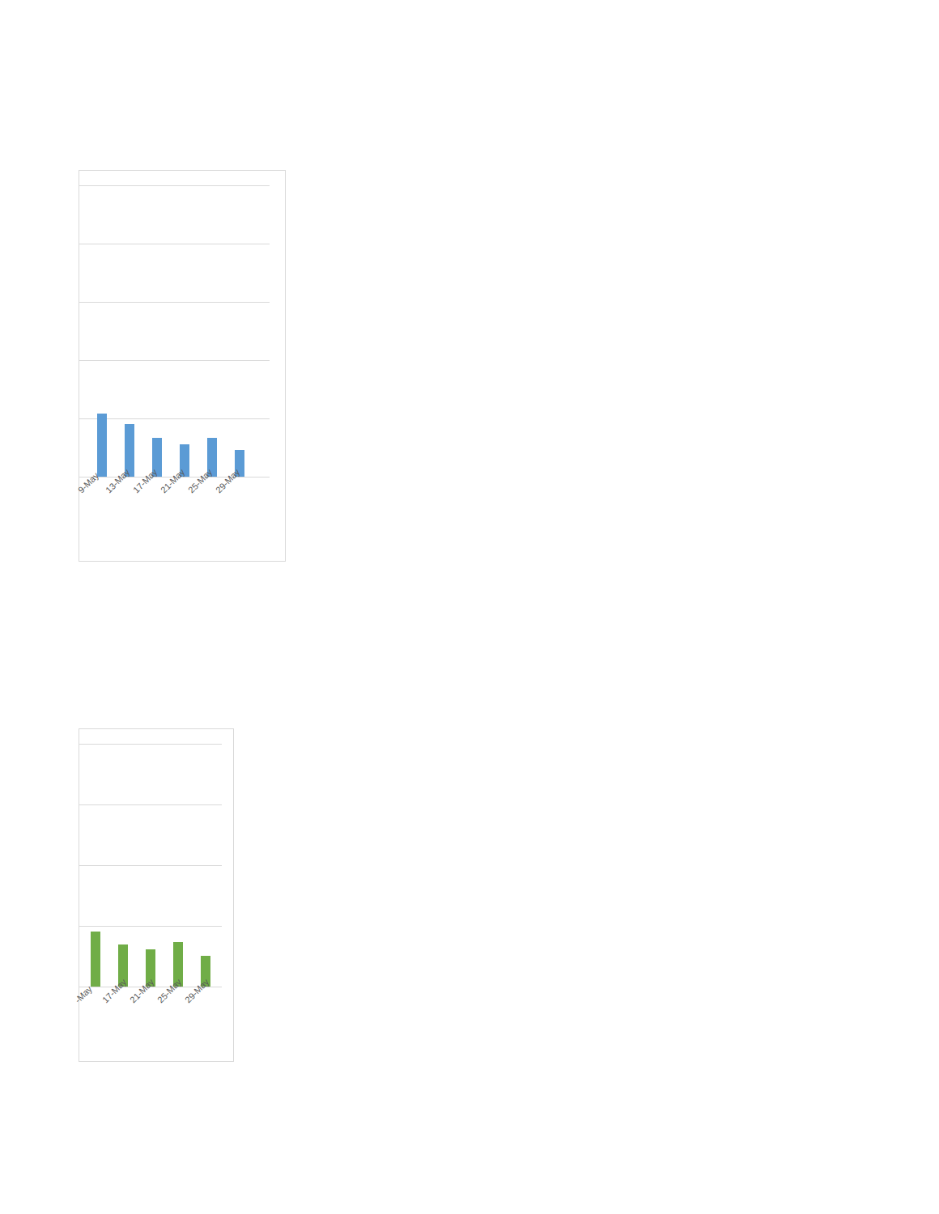9-May 13-May 17-May 21-May 25-May 29-May
-May 17-May 21-May 25-May 29-May